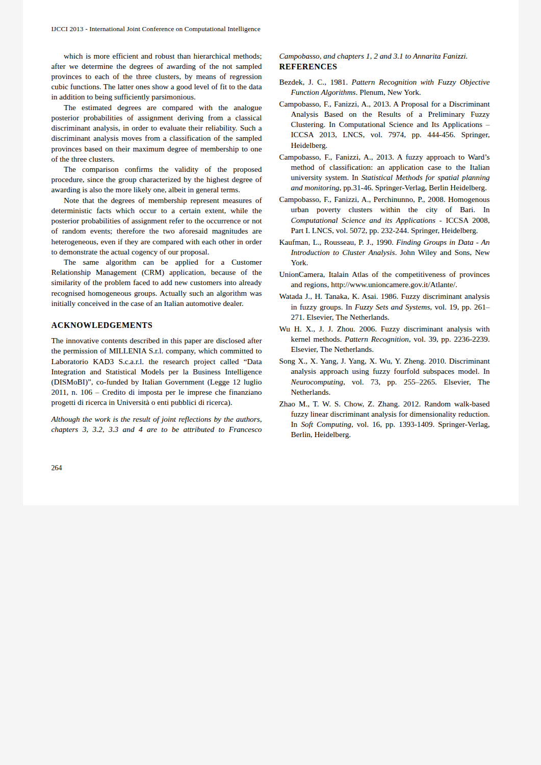IJCCI 2013 - International Joint Conference on Computational Intelligence
which is more efficient and robust than hierarchical methods; after we determine the degrees of awarding of the not sampled provinces to each of the three clusters, by means of regression cubic functions. The latter ones show a good level of fit to the data in addition to being sufficiently parsimonious.
The estimated degrees are compared with the analogue posterior probabilities of assignment deriving from a classical discriminant analysis, in order to evaluate their reliability. Such a discriminant analysis moves from a classification of the sampled provinces based on their maximum degree of membership to one of the three clusters.
The comparison confirms the validity of the proposed procedure, since the group characterized by the highest degree of awarding is also the more likely one, albeit in general terms.
Note that the degrees of membership represent measures of deterministic facts which occur to a certain extent, while the posterior probabilities of assignment refer to the occurrence or not of random events; therefore the two aforesaid magnitudes are heterogeneous, even if they are compared with each other in order to demonstrate the actual cogency of our proposal.
The same algorithm can be applied for a Customer Relationship Management (CRM) application, because of the similarity of the problem faced to add new customers into already recognised homogeneous groups. Actually such an algorithm was initially conceived in the case of an Italian automotive dealer.
ACKNOWLEDGEMENTS
The innovative contents described in this paper are disclosed after the permission of MILLENIA S.r.l. company, which committed to Laboratorio KAD3 S.c.a.r.l. the research project called “Data Integration and Statistical Models per la Business Intelligence (DISMoBI)”, co-funded by Italian Government (Legge 12 luglio 2011, n. 106 – Credito di imposta per le imprese che finanziano progetti di ricerca in Università o enti pubblici di ricerca).
Although the work is the result of joint reflections by the authors, chapters 3, 3.2, 3.3 and 4 are to be attributed to Francesco Campobasso, and chapters 1, 2 and 3.1 to Annarita Fanizzi.
REFERENCES
Bezdek, J. C., 1981. Pattern Recognition with Fuzzy Objective Function Algorithms. Plenum, New York.
Campobasso, F., Fanizzi, A., 2013. A Proposal for a Discriminant Analysis Based on the Results of a Preliminary Fuzzy Clustering. In Computational Science and Its Applications – ICCSA 2013, LNCS, vol. 7974, pp. 444-456. Springer, Heidelberg.
Campobasso, F., Fanizzi, A., 2013. A fuzzy approach to Ward’s method of classification: an application case to the Italian university system. In Statistical Methods for spatial planning and monitoring, pp.31-46. Springer-Verlag, Berlin Heidelberg.
Campobasso, F., Fanizzi, A., Perchinunno, P., 2008. Homogenous urban poverty clusters within the city of Bari. In Computational Science and its Applications - ICCSA 2008, Part I. LNCS, vol. 5072, pp. 232-244. Springer, Heidelberg.
Kaufman, L., Rousseau, P. J., 1990. Finding Groups in Data - An Introduction to Cluster Analysis. John Wiley and Sons, New York.
UnionCamera, Italain Atlas of the competitiveness of provinces and regions, http://www.unioncamere.gov.it/Atlante/.
Watada J., H. Tanaka, K. Asai. 1986. Fuzzy discriminant analysis in fuzzy groups. In Fuzzy Sets and Systems, vol. 19, pp. 261–271. Elsevier, The Netherlands.
Wu H. X., J. J. Zhou. 2006. Fuzzy discriminant analysis with kernel methods. Pattern Recognition, vol. 39, pp. 2236-2239. Elsevier, The Netherlands.
Song X., X. Yang, J. Yang, X. Wu, Y. Zheng. 2010. Discriminant analysis approach using fuzzy fourfold subspaces model. In Neurocomputing, vol. 73, pp. 255–2265. Elsevier, The Netherlands.
Zhao M., T. W. S. Chow, Z. Zhang. 2012. Random walk-based fuzzy linear discriminant analysis for dimensionality reduction. In Soft Computing, vol. 16, pp. 1393-1409. Springer-Verlag, Berlin, Heidelberg.
264